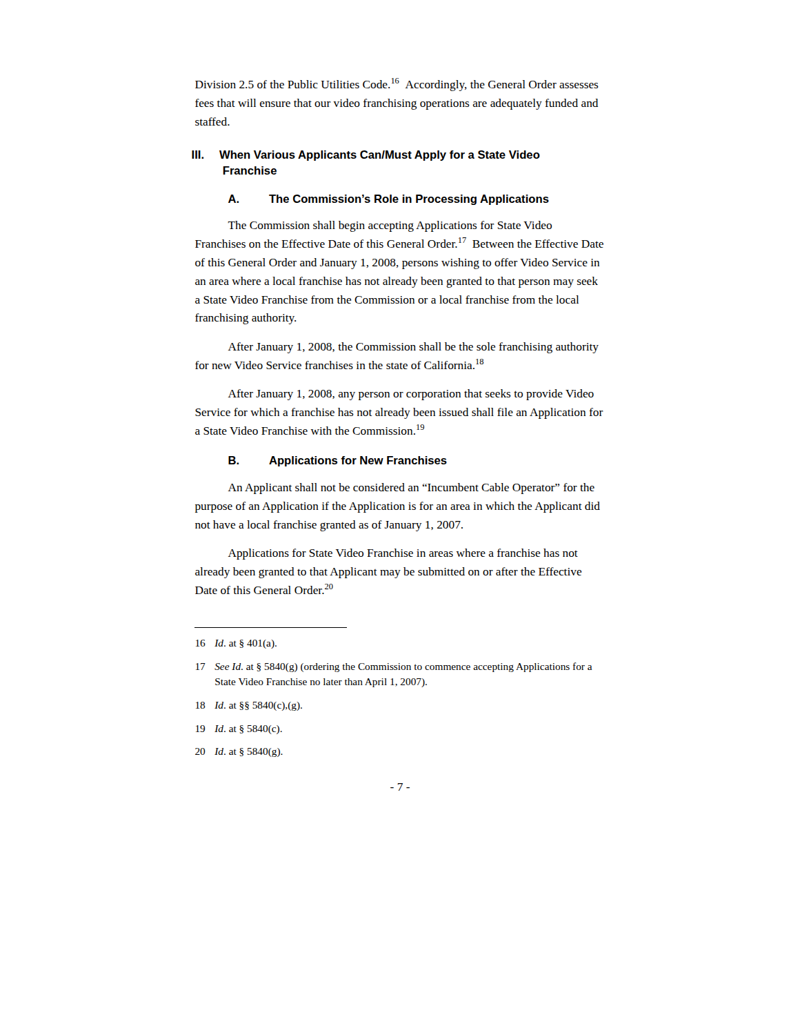Division 2.5 of the Public Utilities Code.16 Accordingly, the General Order assesses fees that will ensure that our video franchising operations are adequately funded and staffed.
III. When Various Applicants Can/Must Apply for a State Video Franchise
A. The Commission’s Role in Processing Applications
The Commission shall begin accepting Applications for State Video Franchises on the Effective Date of this General Order.17 Between the Effective Date of this General Order and January 1, 2008, persons wishing to offer Video Service in an area where a local franchise has not already been granted to that person may seek a State Video Franchise from the Commission or a local franchise from the local franchising authority.
After January 1, 2008, the Commission shall be the sole franchising authority for new Video Service franchises in the state of California.18
After January 1, 2008, any person or corporation that seeks to provide Video Service for which a franchise has not already been issued shall file an Application for a State Video Franchise with the Commission.19
B. Applications for New Franchises
An Applicant shall not be considered an “Incumbent Cable Operator” for the purpose of an Application if the Application is for an area in which the Applicant did not have a local franchise granted as of January 1, 2007.
Applications for State Video Franchise in areas where a franchise has not already been granted to that Applicant may be submitted on or after the Effective Date of this General Order.20
16 Id. at § 401(a).
17 See Id. at § 5840(g) (ordering the Commission to commence accepting Applications for a State Video Franchise no later than April 1, 2007).
18 Id. at §§ 5840(c),(g).
19 Id. at § 5840(c).
20 Id. at § 5840(g).
- 7 -